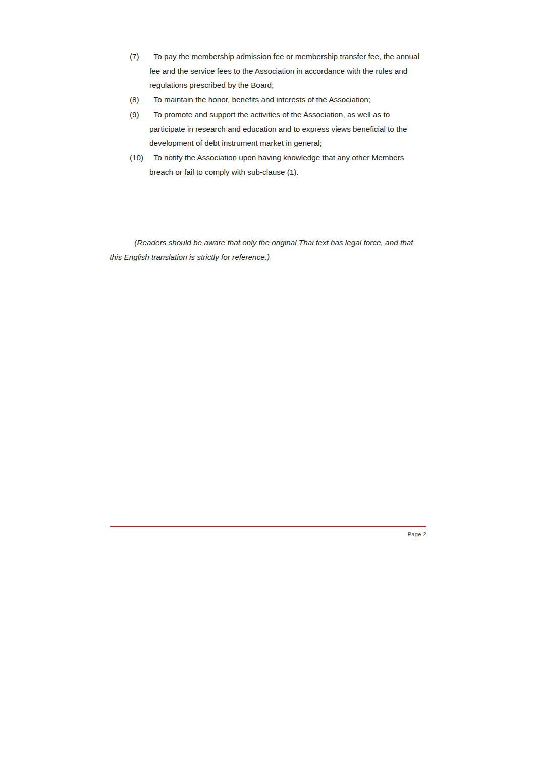(7) To pay the membership admission fee or membership transfer fee, the annual fee and the service fees to the Association in accordance with the rules and regulations prescribed by the Board;
(8) To maintain the honor, benefits and interests of the Association;
(9) To promote and support the activities of the Association, as well as to participate in research and education and to express views beneficial to the development of debt instrument market in general;
(10) To notify the Association upon having knowledge that any other Members breach or fail to comply with sub-clause (1).
(Readers should be aware that only the original Thai text has legal force, and that this English translation is strictly for reference.)
Page 2